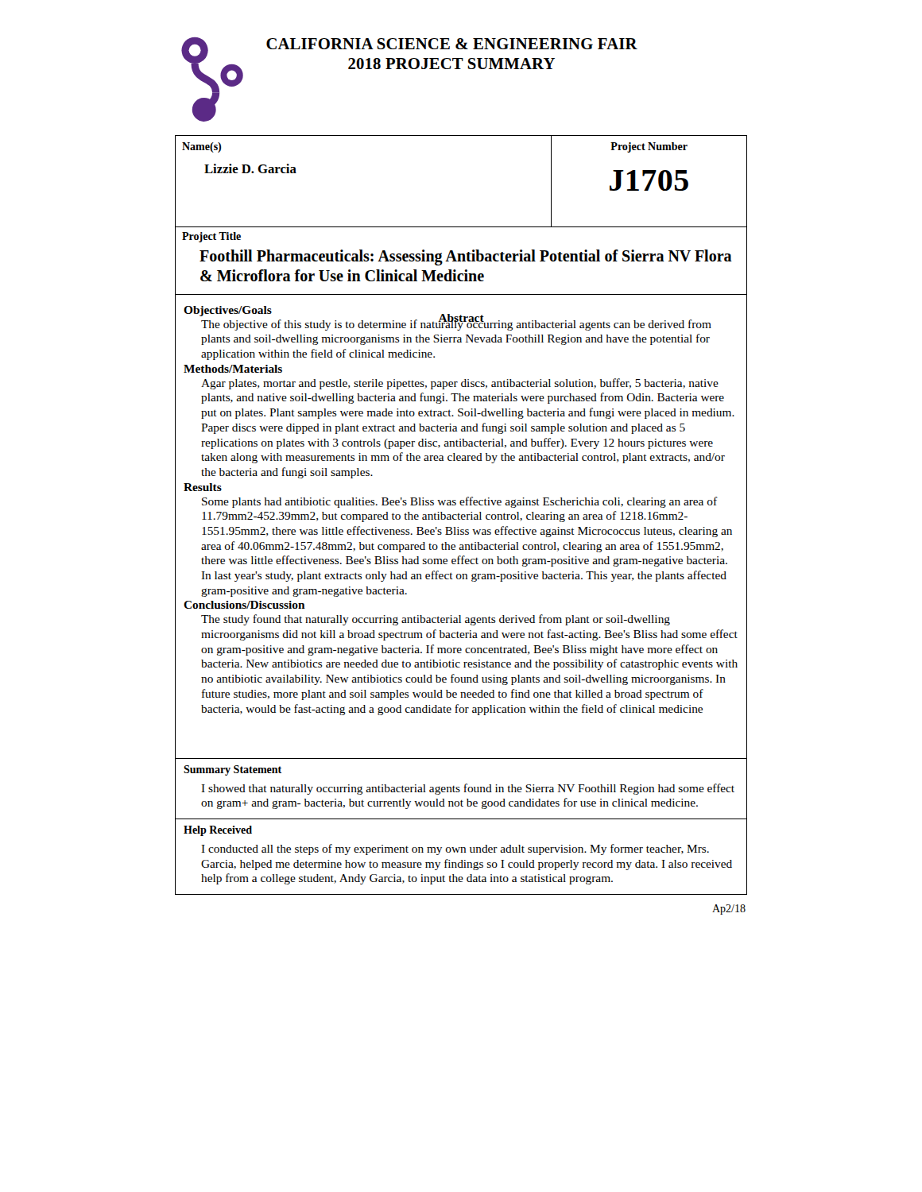CALIFORNIA SCIENCE & ENGINEERING FAIR
2018 PROJECT SUMMARY
Name(s)
Lizzie D. Garcia
Project Number
J1705
Project Title
Foothill Pharmaceuticals: Assessing Antibacterial Potential of Sierra NV Flora & Microflora for Use in Clinical Medicine
Abstract
Objectives/Goals
The objective of this study is to determine if naturally occurring antibacterial agents can be derived from plants and soil-dwelling microorganisms in the Sierra Nevada Foothill Region and have the potential for application within the field of clinical medicine.
Methods/Materials
Agar plates, mortar and pestle, sterile pipettes, paper discs, antibacterial solution, buffer, 5 bacteria, native plants, and native soil-dwelling bacteria and fungi. The materials were purchased from Odin. Bacteria were put on plates. Plant samples were made into extract. Soil-dwelling bacteria and fungi were placed in medium. Paper discs were dipped in plant extract and bacteria and fungi soil sample solution and placed as 5 replications on plates with 3 controls (paper disc, antibacterial, and buffer). Every 12 hours pictures were taken along with measurements in mm of the area cleared by the antibacterial control, plant extracts, and/or the bacteria and fungi soil samples.
Results
Some plants had antibiotic qualities. Bee's Bliss was effective against Escherichia coli, clearing an area of 11.79mm2-452.39mm2, but compared to the antibacterial control, clearing an area of 1218.16mm2-1551.95mm2, there was little effectiveness. Bee's Bliss was effective against Micrococcus luteus, clearing an area of 40.06mm2-157.48mm2, but compared to the antibacterial control, clearing an area of 1551.95mm2, there was little effectiveness. Bee's Bliss had some effect on both gram-positive and gram-negative bacteria. In last year's study, plant extracts only had an effect on gram-positive bacteria. This year, the plants affected gram-positive and gram-negative bacteria.
Conclusions/Discussion
The study found that naturally occurring antibacterial agents derived from plant or soil-dwelling microorganisms did not kill a broad spectrum of bacteria and were not fast-acting. Bee's Bliss had some effect on gram-positive and gram-negative bacteria. If more concentrated, Bee's Bliss might have more effect on bacteria. New antibiotics are needed due to antibiotic resistance and the possibility of catastrophic events with no antibiotic availability. New antibiotics could be found using plants and soil-dwelling microorganisms. In future studies, more plant and soil samples would be needed to find one that killed a broad spectrum of bacteria, would be fast-acting and a good candidate for application within the field of clinical medicine
Summary Statement
I showed that naturally occurring antibacterial agents found in the Sierra NV Foothill Region had some effect on gram+ and gram- bacteria, but currently would not be good candidates for use in clinical medicine.
Help Received
I conducted all the steps of my experiment on my own under adult supervision. My former teacher, Mrs. Garcia, helped me determine how to measure my findings so I could properly record my data. I also received help from a college student, Andy Garcia, to input the data into a statistical program.
Ap2/18